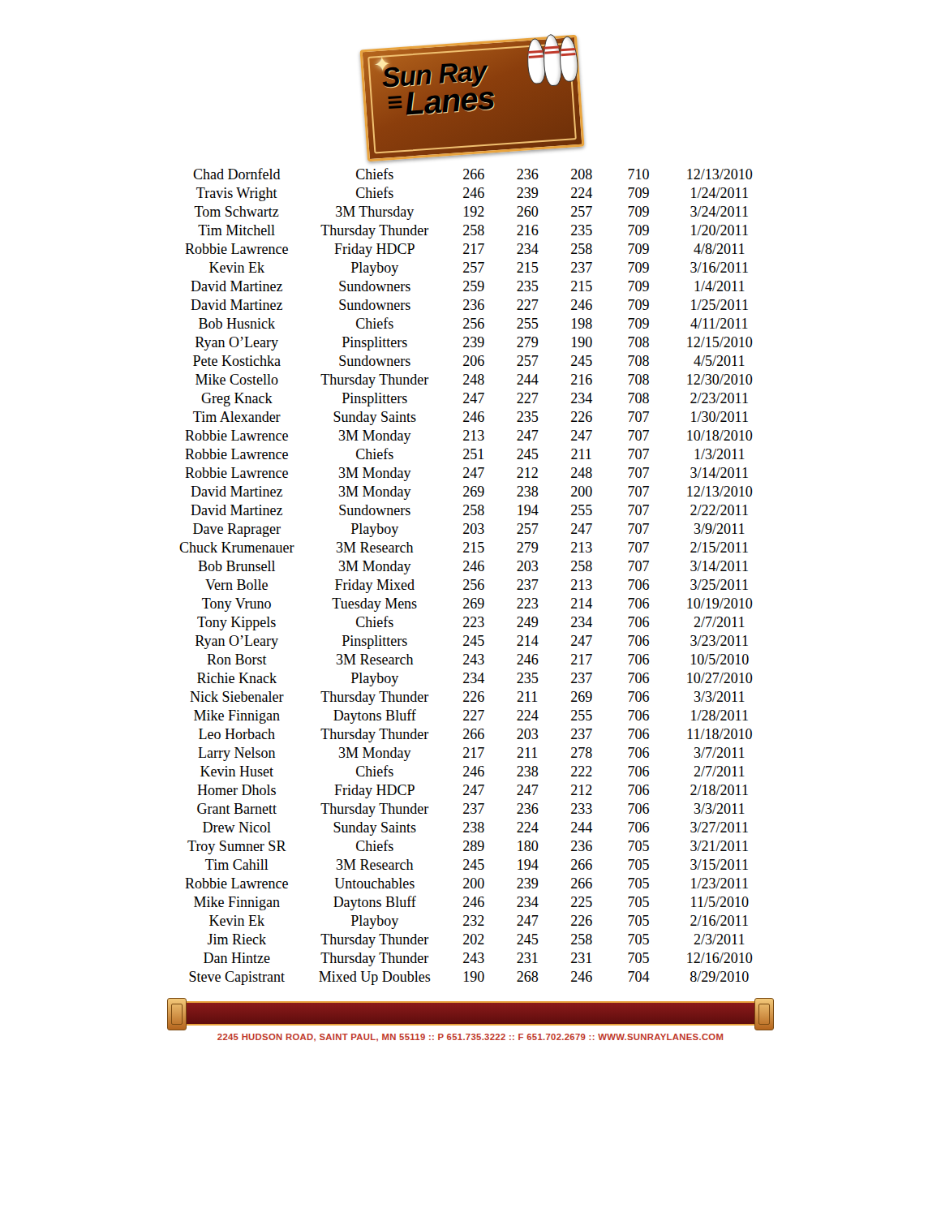✦
Sun Ray
Lanes
| Chad Dornfeld | Chiefs | 266 | 236 | 208 | 710 | 12/13/2010 |
| Travis Wright | Chiefs | 246 | 239 | 224 | 709 | 1/24/2011 |
| Tom Schwartz | 3M Thursday | 192 | 260 | 257 | 709 | 3/24/2011 |
| Tim Mitchell | Thursday Thunder | 258 | 216 | 235 | 709 | 1/20/2011 |
| Robbie Lawrence | Friday HDCP | 217 | 234 | 258 | 709 | 4/8/2011 |
| Kevin Ek | Playboy | 257 | 215 | 237 | 709 | 3/16/2011 |
| David Martinez | Sundowners | 259 | 235 | 215 | 709 | 1/4/2011 |
| David Martinez | Sundowners | 236 | 227 | 246 | 709 | 1/25/2011 |
| Bob Husnick | Chiefs | 256 | 255 | 198 | 709 | 4/11/2011 |
| Ryan O’Leary | Pinsplitters | 239 | 279 | 190 | 708 | 12/15/2010 |
| Pete Kostichka | Sundowners | 206 | 257 | 245 | 708 | 4/5/2011 |
| Mike Costello | Thursday Thunder | 248 | 244 | 216 | 708 | 12/30/2010 |
| Greg Knack | Pinsplitters | 247 | 227 | 234 | 708 | 2/23/2011 |
| Tim Alexander | Sunday Saints | 246 | 235 | 226 | 707 | 1/30/2011 |
| Robbie Lawrence | 3M Monday | 213 | 247 | 247 | 707 | 10/18/2010 |
| Robbie Lawrence | Chiefs | 251 | 245 | 211 | 707 | 1/3/2011 |
| Robbie Lawrence | 3M Monday | 247 | 212 | 248 | 707 | 3/14/2011 |
| David Martinez | 3M Monday | 269 | 238 | 200 | 707 | 12/13/2010 |
| David Martinez | Sundowners | 258 | 194 | 255 | 707 | 2/22/2011 |
| Dave Raprager | Playboy | 203 | 257 | 247 | 707 | 3/9/2011 |
| Chuck Krumenauer | 3M Research | 215 | 279 | 213 | 707 | 2/15/2011 |
| Bob Brunsell | 3M Monday | 246 | 203 | 258 | 707 | 3/14/2011 |
| Vern Bolle | Friday Mixed | 256 | 237 | 213 | 706 | 3/25/2011 |
| Tony Vruno | Tuesday Mens | 269 | 223 | 214 | 706 | 10/19/2010 |
| Tony Kippels | Chiefs | 223 | 249 | 234 | 706 | 2/7/2011 |
| Ryan O’Leary | Pinsplitters | 245 | 214 | 247 | 706 | 3/23/2011 |
| Ron Borst | 3M Research | 243 | 246 | 217 | 706 | 10/5/2010 |
| Richie Knack | Playboy | 234 | 235 | 237 | 706 | 10/27/2010 |
| Nick Siebenaler | Thursday Thunder | 226 | 211 | 269 | 706 | 3/3/2011 |
| Mike Finnigan | Daytons Bluff | 227 | 224 | 255 | 706 | 1/28/2011 |
| Leo Horbach | Thursday Thunder | 266 | 203 | 237 | 706 | 11/18/2010 |
| Larry Nelson | 3M Monday | 217 | 211 | 278 | 706 | 3/7/2011 |
| Kevin Huset | Chiefs | 246 | 238 | 222 | 706 | 2/7/2011 |
| Homer Dhols | Friday HDCP | 247 | 247 | 212 | 706 | 2/18/2011 |
| Grant Barnett | Thursday Thunder | 237 | 236 | 233 | 706 | 3/3/2011 |
| Drew Nicol | Sunday Saints | 238 | 224 | 244 | 706 | 3/27/2011 |
| Troy Sumner SR | Chiefs | 289 | 180 | 236 | 705 | 3/21/2011 |
| Tim Cahill | 3M Research | 245 | 194 | 266 | 705 | 3/15/2011 |
| Robbie Lawrence | Untouchables | 200 | 239 | 266 | 705 | 1/23/2011 |
| Mike Finnigan | Daytons Bluff | 246 | 234 | 225 | 705 | 11/5/2010 |
| Kevin Ek | Playboy | 232 | 247 | 226 | 705 | 2/16/2011 |
| Jim Rieck | Thursday Thunder | 202 | 245 | 258 | 705 | 2/3/2011 |
| Dan Hintze | Thursday Thunder | 243 | 231 | 231 | 705 | 12/16/2010 |
| Steve Capistrant | Mixed Up Doubles | 190 | 268 | 246 | 704 | 8/29/2010 |
2245 HUDSON ROAD, SAINT PAUL, MN 55119 :: P 651.735.3222 :: F 651.702.2679 :: WWW.SUNRAYLANES.COM